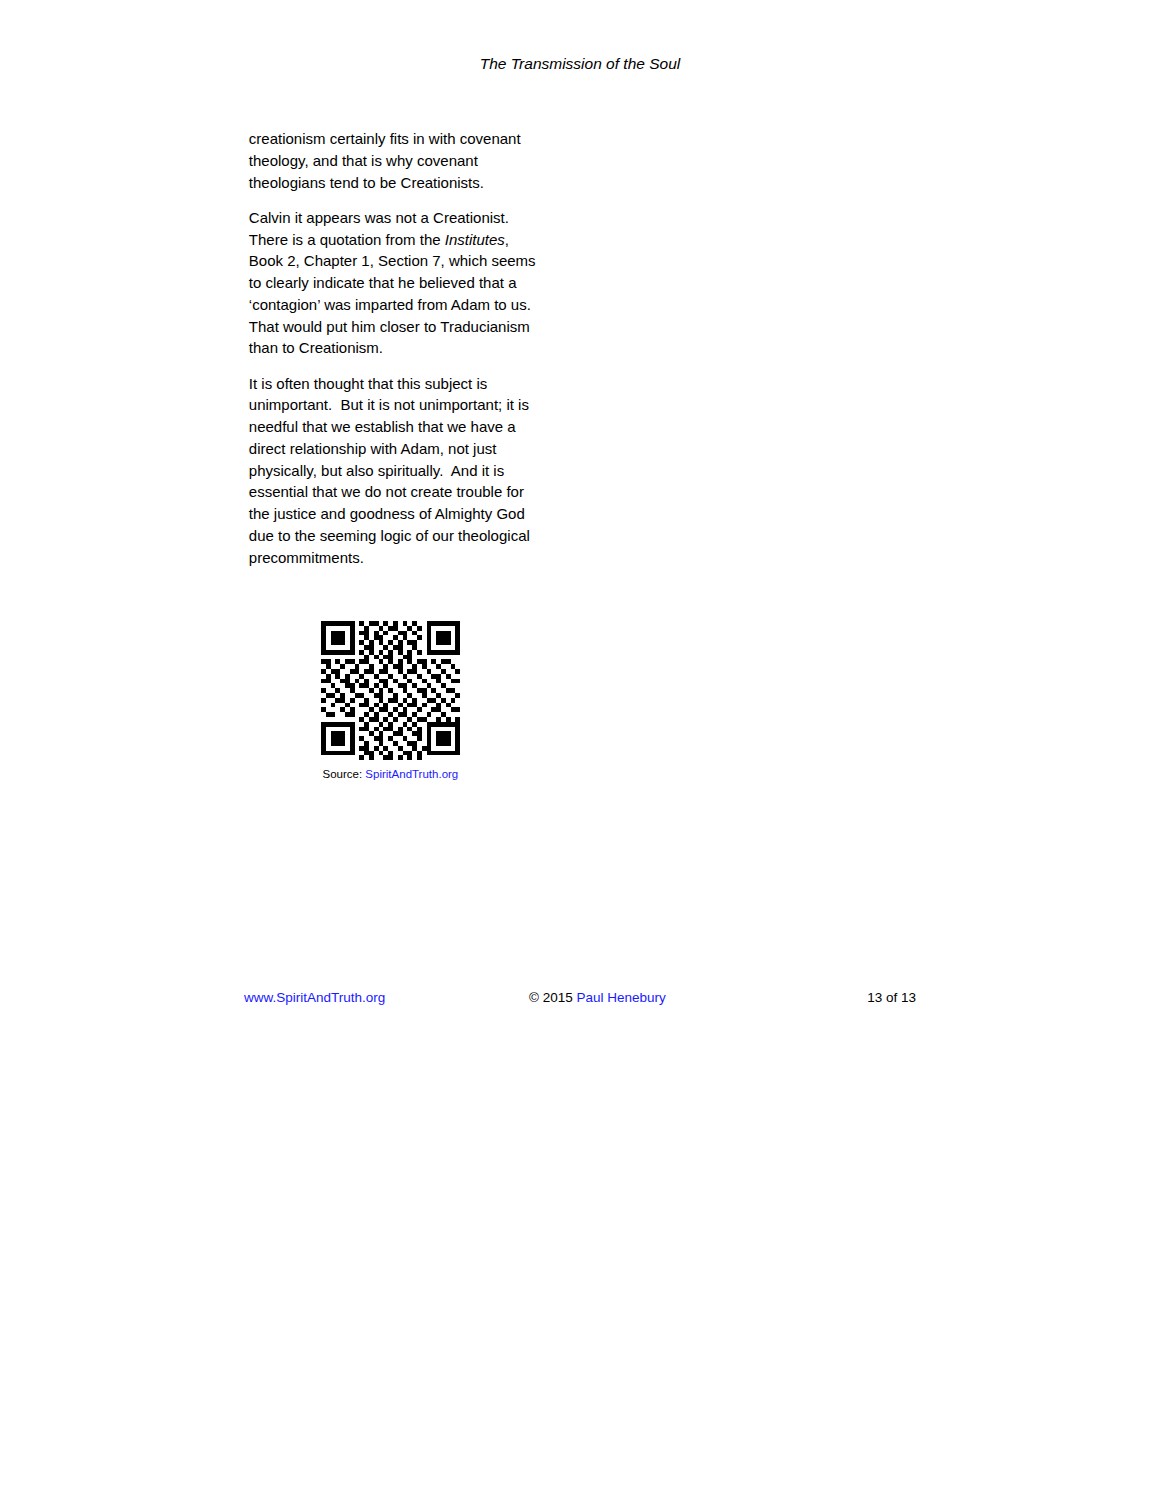The Transmission of the Soul
creationism certainly fits in with covenant theology, and that is why covenant theologians tend to be Creationists.
Calvin it appears was not a Creationist. There is a quotation from the Institutes, Book 2, Chapter 1, Section 7, which seems to clearly indicate that he believed that a ‘contagion’ was imparted from Adam to us. That would put him closer to Traducianism than to Creationism.
It is often thought that this subject is unimportant. But it is not unimportant; it is needful that we establish that we have a direct relationship with Adam, not just physically, but also spiritually. And it is essential that we do not create trouble for the justice and goodness of Almighty God due to the seeming logic of our theological precommitments.
Source: SpiritAndTruth.org
www.SpiritAndTruth.org
© 2015 Paul Henebury
13 of 13